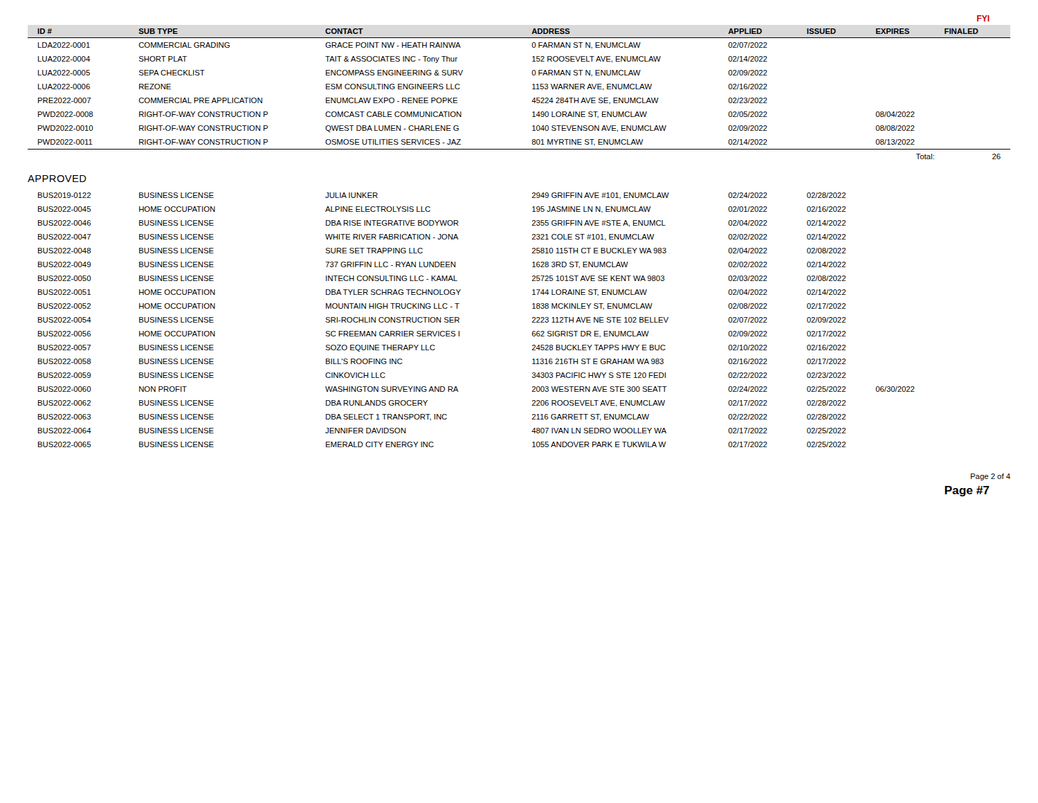FYI
| ID # | SUB TYPE | CONTACT | ADDRESS | APPLIED | ISSUED | EXPIRES | FINALED |
| --- | --- | --- | --- | --- | --- | --- | --- |
| LDA2022-0001 | COMMERCIAL GRADING | GRACE POINT NW - HEATH RAINWA | 0 FARMAN ST N, ENUMCLAW | 02/07/2022 | | | |
| LUA2022-0004 | SHORT PLAT | TAIT & ASSOCIATES INC - Tony Thur | 152 ROOSEVELT AVE, ENUMCLAW | 02/14/2022 | | | |
| LUA2022-0005 | SEPA CHECKLIST | ENCOMPASS ENGINEERING & SURV | 0 FARMAN ST N, ENUMCLAW | 02/09/2022 | | | |
| LUA2022-0006 | REZONE | ESM CONSULTING ENGINEERS LLC | 1153 WARNER AVE, ENUMCLAW | 02/16/2022 | | | |
| PRE2022-0007 | COMMERCIAL PRE APPLICATION | ENUMCLAW EXPO - RENEE POPKE | 45224 284TH AVE SE, ENUMCLAW | 02/23/2022 | | | |
| PWD2022-0008 | RIGHT-OF-WAY CONSTRUCTION P | COMCAST CABLE COMMUNICATION | 1490 LORAINE ST, ENUMCLAW | 02/05/2022 | | 08/04/2022 | |
| PWD2022-0010 | RIGHT-OF-WAY CONSTRUCTION P | QWEST DBA LUMEN - CHARLENE G | 1040 STEVENSON AVE, ENUMCLAW | 02/09/2022 | | 08/08/2022 | |
| PWD2022-0011 | RIGHT-OF-WAY CONSTRUCTION P | OSMOSE UTILITIES SERVICES - JAZ | 801 MYRTINE ST, ENUMCLAW | 02/14/2022 | | 08/13/2022 | |
| | Total: | 26 |
APPROVED
| BUS2019-0122 | BUSINESS LICENSE | JULIA IUNKER | 2949 GRIFFIN AVE #101, ENUMCLAW | 02/24/2022 | 02/28/2022 | | |
| BUS2022-0045 | HOME OCCUPATION | ALPINE ELECTROLYSIS LLC | 195 JASMINE LN N, ENUMCLAW | 02/01/2022 | 02/16/2022 | | |
| BUS2022-0046 | BUSINESS LICENSE | DBA RISE INTEGRATIVE BODYWOR | 2355 GRIFFIN AVE #STE A, ENUMCL | 02/04/2022 | 02/14/2022 | | |
| BUS2022-0047 | BUSINESS LICENSE | WHITE RIVER FABRICATION - JONA | 2321 COLE ST #101, ENUMCLAW | 02/02/2022 | 02/14/2022 | | |
| BUS2022-0048 | BUSINESS LICENSE | SURE SET TRAPPING LLC | 25810 115TH CT E BUCKLEY WA 983 | 02/04/2022 | 02/08/2022 | | |
| BUS2022-0049 | BUSINESS LICENSE | 737 GRIFFIN LLC - RYAN LUNDEEN | 1628 3RD ST, ENUMCLAW | 02/02/2022 | 02/14/2022 | | |
| BUS2022-0050 | BUSINESS LICENSE | INTECH CONSULTING LLC - KAMAL | 25725 101ST AVE SE KENT WA 9803 | 02/03/2022 | 02/08/2022 | | |
| BUS2022-0051 | HOME OCCUPATION | DBA TYLER SCHRAG TECHNOLOGY | 1744 LORAINE ST, ENUMCLAW | 02/04/2022 | 02/14/2022 | | |
| BUS2022-0052 | HOME OCCUPATION | MOUNTAIN HIGH TRUCKING LLC - T | 1838 MCKINLEY ST, ENUMCLAW | 02/08/2022 | 02/17/2022 | | |
| BUS2022-0054 | BUSINESS LICENSE | SRI-ROCHLIN CONSTRUCTION SER | 2223 112TH AVE NE STE 102 BELLEV | 02/07/2022 | 02/09/2022 | | |
| BUS2022-0056 | HOME OCCUPATION | SC FREEMAN CARRIER SERVICES I | 662 SIGRIST DR E, ENUMCLAW | 02/09/2022 | 02/17/2022 | | |
| BUS2022-0057 | BUSINESS LICENSE | SOZO EQUINE THERAPY LLC | 24528 BUCKLEY TAPPS HWY E BUC | 02/10/2022 | 02/16/2022 | | |
| BUS2022-0058 | BUSINESS LICENSE | BILL'S ROOFING INC | 11316 216TH ST E GRAHAM WA 983 | 02/16/2022 | 02/17/2022 | | |
| BUS2022-0059 | BUSINESS LICENSE | CINKOVICH LLC | 34303 PACIFIC HWY S STE 120 FEDI | 02/22/2022 | 02/23/2022 | | |
| BUS2022-0060 | NON PROFIT | WASHINGTON SURVEYING AND RA | 2003 WESTERN AVE STE 300 SEATT | 02/24/2022 | 02/25/2022 | 06/30/2022 | |
| BUS2022-0062 | BUSINESS LICENSE | DBA RUNLANDS GROCERY | 2206 ROOSEVELT AVE, ENUMCLAW | 02/17/2022 | 02/28/2022 | | |
| BUS2022-0063 | BUSINESS LICENSE | DBA SELECT 1 TRANSPORT, INC | 2116 GARRETT ST, ENUMCLAW | 02/22/2022 | 02/28/2022 | | |
| BUS2022-0064 | BUSINESS LICENSE | JENNIFER DAVIDSON | 4807 IVAN LN SEDRO WOOLLEY WA | 02/17/2022 | 02/25/2022 | | |
| BUS2022-0065 | BUSINESS LICENSE | EMERALD CITY ENERGY INC | 1055 ANDOVER PARK E TUKWILA W | 02/17/2022 | 02/25/2022 | | |
Page 2 of 4
Page #7